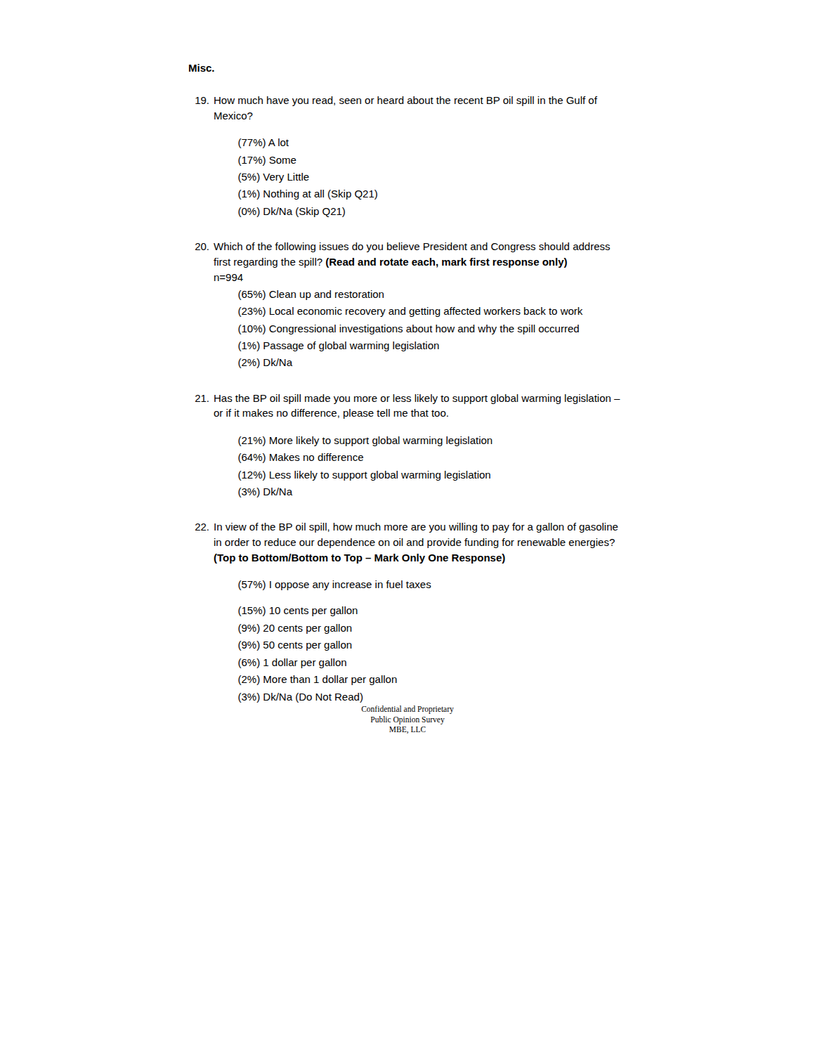Misc.
19.
How much have you read, seen or heard about the recent BP oil spill in the Gulf of Mexico?
(77%) A lot
(17%) Some
(5%) Very Little
(1%) Nothing at all (Skip Q21)
(0%) Dk/Na (Skip Q21)
20.
Which of the following issues do you believe President and Congress should address first regarding the spill? (Read and rotate each, mark first response only)
n=994
(65%) Clean up and restoration
(23%) Local economic recovery and getting affected workers back to work
(10%) Congressional investigations about how and why the spill occurred
(1%) Passage of global warming legislation
(2%) Dk/Na
21.
Has the BP oil spill made you more or less likely to support global warming legislation – or if it makes no difference, please tell me that too.
(21%) More likely to support global warming legislation
(64%) Makes no difference
(12%) Less likely to support global warming legislation
(3%) Dk/Na
22.
In view of the BP oil spill, how much more are you willing to pay for a gallon of gasoline in order to reduce our dependence on oil and provide funding for renewable energies? (Top to Bottom/Bottom to Top – Mark Only One Response)
(57%) I oppose any increase in fuel taxes
(15%) 10 cents per gallon
(9%) 20 cents per gallon
(9%) 50 cents per gallon
(6%) 1 dollar per gallon
(2%) More than 1 dollar per gallon
(3%) Dk/Na (Do Not Read)
Confidential and Proprietary
Public Opinion Survey
MBE, LLC